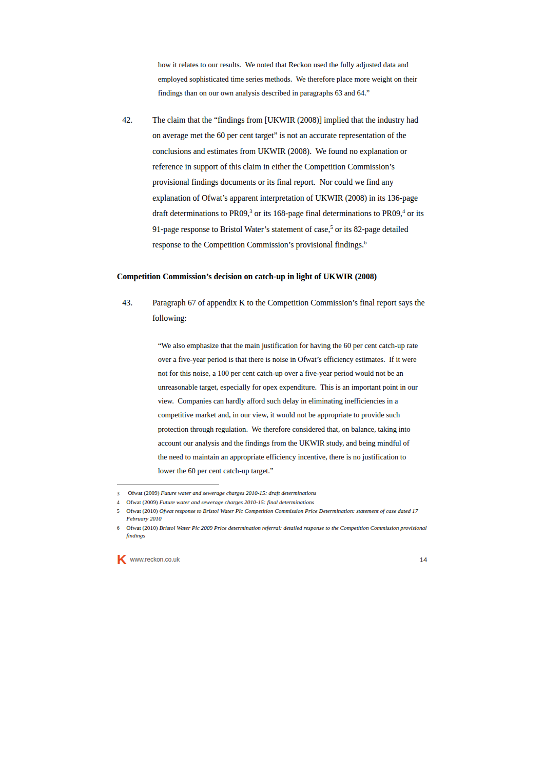how it relates to our results. We noted that Reckon used the fully adjusted data and employed sophisticated time series methods. We therefore place more weight on their findings than on our own analysis described in paragraphs 63 and 64.”
42.
The claim that the “findings from [UKWIR (2008)] implied that the industry had on average met the 60 per cent target” is not an accurate representation of the conclusions and estimates from UKWIR (2008). We found no explanation or reference in support of this claim in either the Competition Commission’s provisional findings documents or its final report. Nor could we find any explanation of Ofwat’s apparent interpretation of UKWIR (2008) in its 136-page draft determinations to PR09,3 or its 168-page final determinations to PR09,4 or its 91-page response to Bristol Water’s statement of case,5 or its 82-page detailed response to the Competition Commission’s provisional findings.6
Competition Commission’s decision on catch-up in light of UKWIR (2008)
43.
Paragraph 67 of appendix K to the Competition Commission’s final report says the following:
“We also emphasize that the main justification for having the 60 per cent catch-up rate over a five-year period is that there is noise in Ofwat’s efficiency estimates. If it were not for this noise, a 100 per cent catch-up over a five-year period would not be an unreasonable target, especially for opex expenditure. This is an important point in our view. Companies can hardly afford such delay in eliminating inefficiencies in a competitive market and, in our view, it would not be appropriate to provide such protection through regulation. We therefore considered that, on balance, taking into account our analysis and the findings from the UKWIR study, and being mindful of the need to maintain an appropriate efficiency incentive, there is no justification to lower the 60 per cent catch-up target.”
3
Ofwat (2009) Future water and sewerage charges 2010-15: draft determinations
4
Ofwat (2009) Future water and sewerage charges 2010-15: final determinations
5
Ofwat (2010) Ofwat response to Bristol Water Plc Competition Commission Price Determination: statement of case dated 17 February 2010
6
Ofwat (2010) Bristol Water Plc 2009 Price determination referral: detailed response to the Competition Commission provisional findings
K www.reckon.co.uk
14